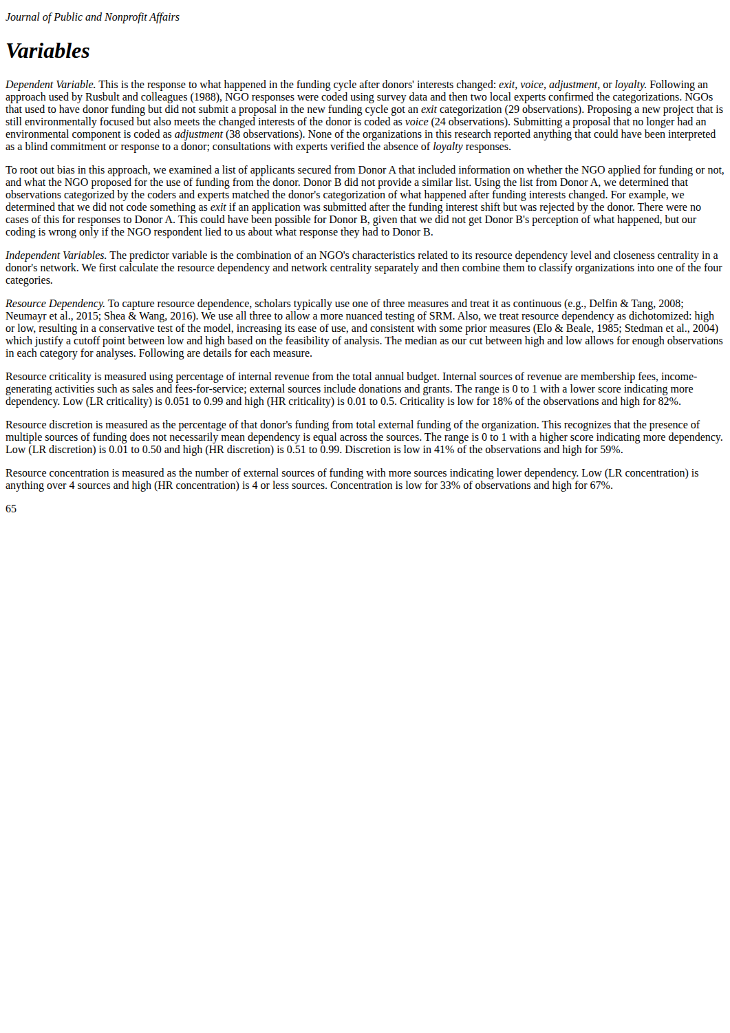Journal of Public and Nonprofit Affairs
Variables
Dependent Variable. This is the response to what happened in the funding cycle after donors' interests changed: exit, voice, adjustment, or loyalty. Following an approach used by Rusbult and colleagues (1988), NGO responses were coded using survey data and then two local experts confirmed the categorizations. NGOs that used to have donor funding but did not submit a proposal in the new funding cycle got an exit categorization (29 observations). Proposing a new project that is still environmentally focused but also meets the changed interests of the donor is coded as voice (24 observations). Submitting a proposal that no longer had an environmental component is coded as adjustment (38 observations). None of the organizations in this research reported anything that could have been interpreted as a blind commitment or response to a donor; consultations with experts verified the absence of loyalty responses.
To root out bias in this approach, we examined a list of applicants secured from Donor A that included information on whether the NGO applied for funding or not, and what the NGO proposed for the use of funding from the donor. Donor B did not provide a similar list. Using the list from Donor A, we determined that observations categorized by the coders and experts matched the donor's categorization of what happened after funding interests changed. For example, we determined that we did not code something as exit if an application was submitted after the funding interest shift but was rejected by the donor. There were no cases of this for responses to Donor A. This could have been possible for Donor B, given that we did not get Donor B's perception of what happened, but our coding is wrong only if the NGO respondent lied to us about what response they had to Donor B.
Independent Variables. The predictor variable is the combination of an NGO's characteristics related to its resource dependency level and closeness centrality in a donor's network. We first calculate the resource dependency and network centrality separately and then combine them to classify organizations into one of the four categories.
Resource Dependency. To capture resource dependence, scholars typically use one of three measures and treat it as continuous (e.g., Delfin & Tang, 2008; Neumayr et al., 2015; Shea & Wang, 2016). We use all three to allow a more nuanced testing of SRM. Also, we treat resource dependency as dichotomized: high or low, resulting in a conservative test of the model, increasing its ease of use, and consistent with some prior measures (Elo & Beale, 1985; Stedman et al., 2004) which justify a cutoff point between low and high based on the feasibility of analysis. The median as our cut between high and low allows for enough observations in each category for analyses. Following are details for each measure.
Resource criticality is measured using percentage of internal revenue from the total annual budget. Internal sources of revenue are membership fees, income-generating activities such as sales and fees-for-service; external sources include donations and grants. The range is 0 to 1 with a lower score indicating more dependency. Low (LR criticality) is 0.051 to 0.99 and high (HR criticality) is 0.01 to 0.5. Criticality is low for 18% of the observations and high for 82%.
Resource discretion is measured as the percentage of that donor's funding from total external funding of the organization. This recognizes that the presence of multiple sources of funding does not necessarily mean dependency is equal across the sources. The range is 0 to 1 with a higher score indicating more dependency. Low (LR discretion) is 0.01 to 0.50 and high (HR discretion) is 0.51 to 0.99. Discretion is low in 41% of the observations and high for 59%.
Resource concentration is measured as the number of external sources of funding with more sources indicating lower dependency. Low (LR concentration) is anything over 4 sources and high (HR concentration) is 4 or less sources. Concentration is low for 33% of observations and high for 67%.
65